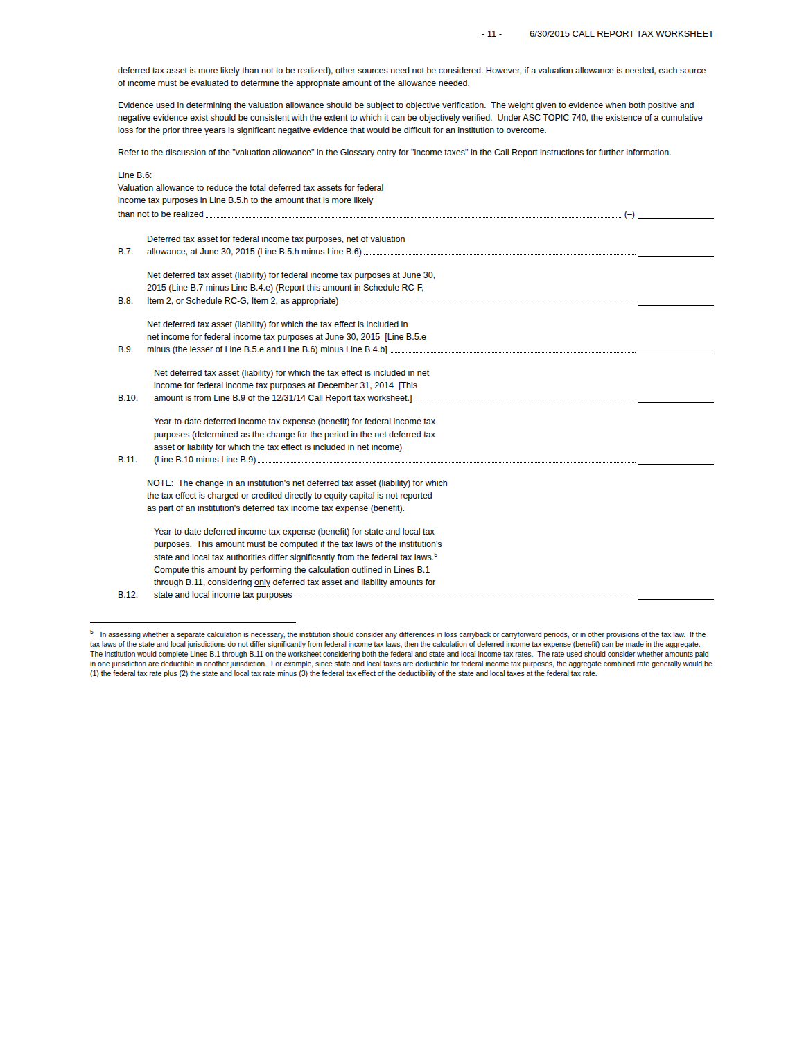- 11 -6/30/2015 CALL REPORT TAX WORKSHEET
deferred tax asset is more likely than not to be realized), other sources need not be considered. However, if a valuation allowance is needed, each source of income must be evaluated to determine the appropriate amount of the allowance needed.
Evidence used in determining the valuation allowance should be subject to objective verification. The weight given to evidence when both positive and negative evidence exist should be consistent with the extent to which it can be objectively verified. Under ASC TOPIC 740, the existence of a cumulative loss for the prior three years is significant negative evidence that would be difficult for an institution to overcome.
Refer to the discussion of the "valuation allowance" in the Glossary entry for "income taxes" in the Call Report instructions for further information.
Line B.6:
Valuation allowance to reduce the total deferred tax assets for federal
income tax purposes in Line B.5.h to the amount that is more likely
than not to be realized (–)
B.7.
Deferred tax asset for federal income tax purposes, net of valuation
allowance, at June 30, 2015 (Line B.5.h minus Line B.6)
B.8.
Net deferred tax asset (liability) for federal income tax purposes at June 30, 2015 (Line B.7 minus Line B.4.e) (Report this amount in Schedule RC-F,
Item 2, or Schedule RC-G, Item 2, as appropriate)
B.9.
Net deferred tax asset (liability) for which the tax effect is included in net income for federal income tax purposes at June 30, 2015 [Line B.5.e
minus (the lesser of Line B.5.e and Line B.6) minus Line B.4.b]
B.10.
Net deferred tax asset (liability) for which the tax effect is included in net income for federal income tax purposes at December 31, 2014 [This
amount is from Line B.9 of the 12/31/14 Call Report tax worksheet.]
B.11.
Year-to-date deferred income tax expense (benefit) for federal income tax purposes (determined as the change for the period in the net deferred tax asset or liability for which the tax effect is included in net income)
(Line B.10 minus Line B.9)
NOTE: The change in an institution's net deferred tax asset (liability) for which
the tax effect is charged or credited directly to equity capital is not reported
as part of an institution's deferred tax income tax expense (benefit).
B.12.
Year-to-date deferred income tax expense (benefit) for state and local tax purposes. This amount must be computed if the tax laws of the institution's state and local tax authorities differ significantly from the federal tax laws.5 Compute this amount by performing the calculation outlined in Lines B.1 through B.11, considering only deferred tax asset and liability amounts for
state and local income tax purposes
5 In assessing whether a separate calculation is necessary, the institution should consider any differences in loss carryback or carryforward periods, or in other provisions of the tax law. If the tax laws of the state and local jurisdictions do not differ significantly from federal income tax laws, then the calculation of deferred income tax expense (benefit) can be made in the aggregate. The institution would complete Lines B.1 through B.11 on the worksheet considering both the federal and state and local income tax rates. The rate used should consider whether amounts paid in one jurisdiction are deductible in another jurisdiction. For example, since state and local taxes are deductible for federal income tax purposes, the aggregate combined rate generally would be (1) the federal tax rate plus (2) the state and local tax rate minus (3) the federal tax effect of the deductibility of the state and local taxes at the federal tax rate.